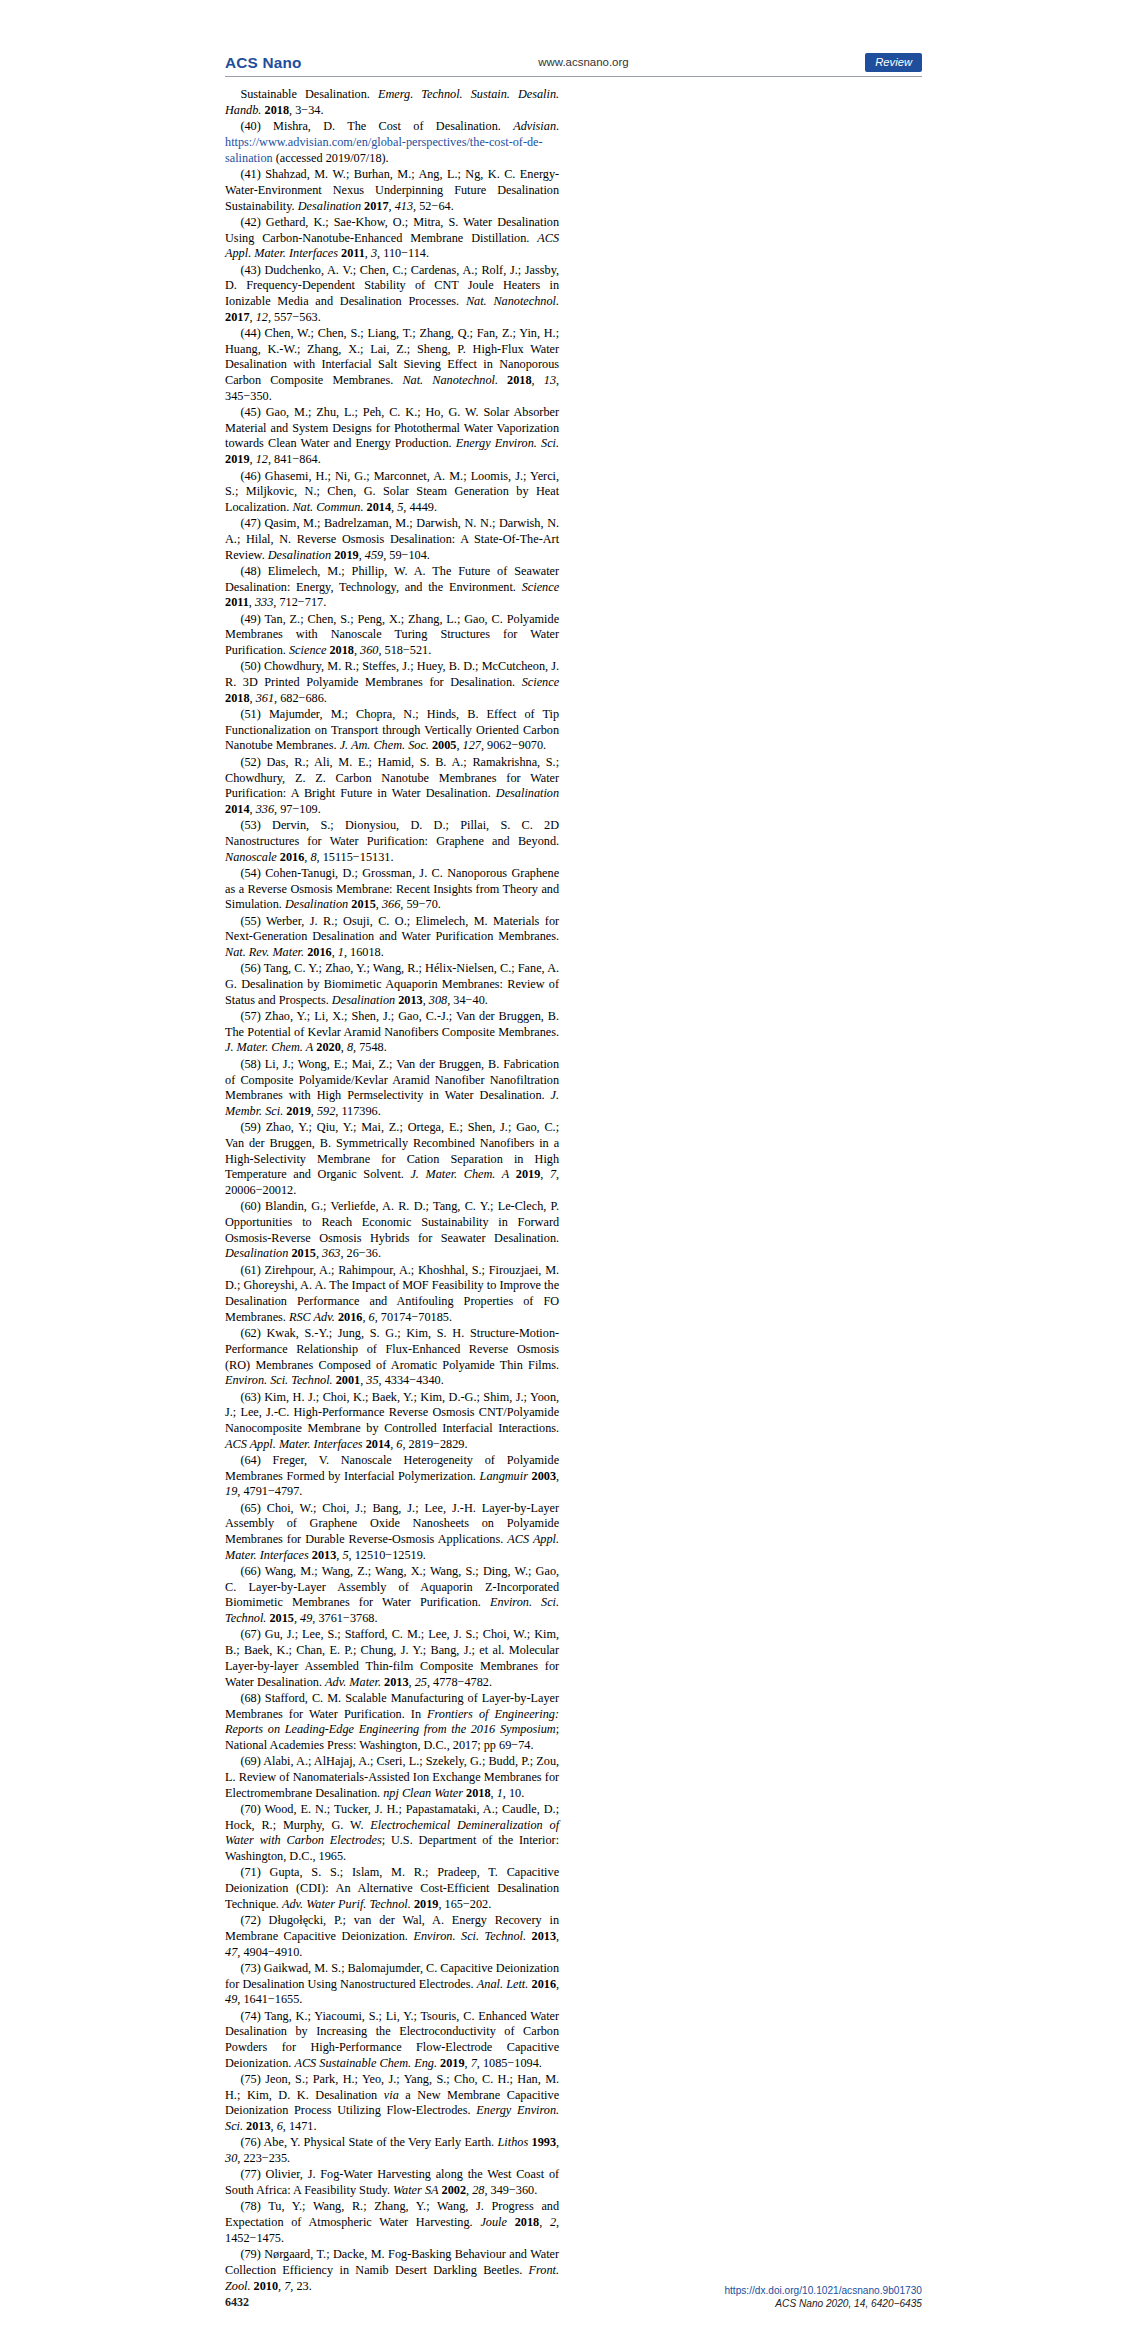ACS Nano
www.acsnano.org
Review
Sustainable Desalination. Emerg. Technol. Sustain. Desalin. Handb. 2018, 3−34.
(40) Mishra, D. The Cost of Desalination. Advisian. https://www.advisian.com/en/global-perspectives/the-cost-of-desalination (accessed 2019/07/18).
(41) Shahzad, M. W.; Burhan, M.; Ang, L.; Ng, K. C. Energy-Water-Environment Nexus Underpinning Future Desalination Sustainability. Desalination 2017, 413, 52−64.
(42) Gethard, K.; Sae-Khow, O.; Mitra, S. Water Desalination Using Carbon-Nanotube-Enhanced Membrane Distillation. ACS Appl. Mater. Interfaces 2011, 3, 110−114.
(43) Dudchenko, A. V.; Chen, C.; Cardenas, A.; Rolf, J.; Jassby, D. Frequency-Dependent Stability of CNT Joule Heaters in Ionizable Media and Desalination Processes. Nat. Nanotechnol. 2017, 12, 557−563.
(44) Chen, W.; Chen, S.; Liang, T.; Zhang, Q.; Fan, Z.; Yin, H.; Huang, K.-W.; Zhang, X.; Lai, Z.; Sheng, P. High-Flux Water Desalination with Interfacial Salt Sieving Effect in Nanoporous Carbon Composite Membranes. Nat. Nanotechnol. 2018, 13, 345−350.
(45) Gao, M.; Zhu, L.; Peh, C. K.; Ho, G. W. Solar Absorber Material and System Designs for Photothermal Water Vaporization towards Clean Water and Energy Production. Energy Environ. Sci. 2019, 12, 841−864.
(46) Ghasemi, H.; Ni, G.; Marconnet, A. M.; Loomis, J.; Yerci, S.; Miljkovic, N.; Chen, G. Solar Steam Generation by Heat Localization. Nat. Commun. 2014, 5, 4449.
(47) Qasim, M.; Badrelzaman, M.; Darwish, N. N.; Darwish, N. A.; Hilal, N. Reverse Osmosis Desalination: A State-Of-The-Art Review. Desalination 2019, 459, 59−104.
(48) Elimelech, M.; Phillip, W. A. The Future of Seawater Desalination: Energy, Technology, and the Environment. Science 2011, 333, 712−717.
(49) Tan, Z.; Chen, S.; Peng, X.; Zhang, L.; Gao, C. Polyamide Membranes with Nanoscale Turing Structures for Water Purification. Science 2018, 360, 518−521.
(50) Chowdhury, M. R.; Steffes, J.; Huey, B. D.; McCutcheon, J. R. 3D Printed Polyamide Membranes for Desalination. Science 2018, 361, 682−686.
(51) Majumder, M.; Chopra, N.; Hinds, B. Effect of Tip Functionalization on Transport through Vertically Oriented Carbon Nanotube Membranes. J. Am. Chem. Soc. 2005, 127, 9062−9070.
(52) Das, R.; Ali, M. E.; Hamid, S. B. A.; Ramakrishna, S.; Chowdhury, Z. Z. Carbon Nanotube Membranes for Water Purification: A Bright Future in Water Desalination. Desalination 2014, 336, 97−109.
(53) Dervin, S.; Dionysiou, D. D.; Pillai, S. C. 2D Nanostructures for Water Purification: Graphene and Beyond. Nanoscale 2016, 8, 15115−15131.
(54) Cohen-Tanugi, D.; Grossman, J. C. Nanoporous Graphene as a Reverse Osmosis Membrane: Recent Insights from Theory and Simulation. Desalination 2015, 366, 59−70.
(55) Werber, J. R.; Osuji, C. O.; Elimelech, M. Materials for Next-Generation Desalination and Water Purification Membranes. Nat. Rev. Mater. 2016, 1, 16018.
(56) Tang, C. Y.; Zhao, Y.; Wang, R.; Hélix-Nielsen, C.; Fane, A. G. Desalination by Biomimetic Aquaporin Membranes: Review of Status and Prospects. Desalination 2013, 308, 34−40.
(57) Zhao, Y.; Li, X.; Shen, J.; Gao, C.-J.; Van der Bruggen, B. The Potential of Kevlar Aramid Nanofibers Composite Membranes. J. Mater. Chem. A 2020, 8, 7548.
(58) Li, J.; Wong, E.; Mai, Z.; Van der Bruggen, B. Fabrication of Composite Polyamide/Kevlar Aramid Nanofiber Nanofiltration Membranes with High Permselectivity in Water Desalination. J. Membr. Sci. 2019, 592, 117396.
(59) Zhao, Y.; Qiu, Y.; Mai, Z.; Ortega, E.; Shen, J.; Gao, C.; Van der Bruggen, B. Symmetrically Recombined Nanofibers in a High-Selectivity Membrane for Cation Separation in High Temperature and Organic Solvent. J. Mater. Chem. A 2019, 7, 20006−20012.
(60) Blandin, G.; Verliefde, A. R. D.; Tang, C. Y.; Le-Clech, P. Opportunities to Reach Economic Sustainability in Forward Osmosis-Reverse Osmosis Hybrids for Seawater Desalination. Desalination 2015, 363, 26−36.
(61) Zirehpour, A.; Rahimpour, A.; Khoshhal, S.; Firouzjaei, M. D.; Ghoreyshi, A. A. The Impact of MOF Feasibility to Improve the Desalination Performance and Antifouling Properties of FO Membranes. RSC Adv. 2016, 6, 70174−70185.
(62) Kwak, S.-Y.; Jung, S. G.; Kim, S. H. Structure-Motion-Performance Relationship of Flux-Enhanced Reverse Osmosis (RO) Membranes Composed of Aromatic Polyamide Thin Films. Environ. Sci. Technol. 2001, 35, 4334−4340.
(63) Kim, H. J.; Choi, K.; Baek, Y.; Kim, D.-G.; Shim, J.; Yoon, J.; Lee, J.-C. High-Performance Reverse Osmosis CNT/Polyamide Nanocomposite Membrane by Controlled Interfacial Interactions. ACS Appl. Mater. Interfaces 2014, 6, 2819−2829.
(64) Freger, V. Nanoscale Heterogeneity of Polyamide Membranes Formed by Interfacial Polymerization. Langmuir 2003, 19, 4791−4797.
(65) Choi, W.; Choi, J.; Bang, J.; Lee, J.-H. Layer-by-Layer Assembly of Graphene Oxide Nanosheets on Polyamide Membranes for Durable Reverse-Osmosis Applications. ACS Appl. Mater. Interfaces 2013, 5, 12510−12519.
(66) Wang, M.; Wang, Z.; Wang, X.; Wang, S.; Ding, W.; Gao, C. Layer-by-Layer Assembly of Aquaporin Z-Incorporated Biomimetic Membranes for Water Purification. Environ. Sci. Technol. 2015, 49, 3761−3768.
(67) Gu, J.; Lee, S.; Stafford, C. M.; Lee, J. S.; Choi, W.; Kim, B.; Baek, K.; Chan, E. P.; Chung, J. Y.; Bang, J.; et al. Molecular Layer-by-layer Assembled Thin-film Composite Membranes for Water Desalination. Adv. Mater. 2013, 25, 4778−4782.
(68) Stafford, C. M. Scalable Manufacturing of Layer-by-Layer Membranes for Water Purification. In Frontiers of Engineering: Reports on Leading-Edge Engineering from the 2016 Symposium; National Academies Press: Washington, D.C., 2017; pp 69−74.
(69) Alabi, A.; AlHajaj, A.; Cseri, L.; Szekely, G.; Budd, P.; Zou, L. Review of Nanomaterials-Assisted Ion Exchange Membranes for Electromembrane Desalination. npj Clean Water 2018, 1, 10.
(70) Wood, E. N.; Tucker, J. H.; Papastamataki, A.; Caudle, D.; Hock, R.; Murphy, G. W. Electrochemical Demineralization of Water with Carbon Electrodes; U.S. Department of the Interior: Washington, D.C., 1965.
(71) Gupta, S. S.; Islam, M. R.; Pradeep, T. Capacitive Deionization (CDI): An Alternative Cost-Efficient Desalination Technique. Adv. Water Purif. Technol. 2019, 165−202.
(72) Długołęcki, P.; van der Wal, A. Energy Recovery in Membrane Capacitive Deionization. Environ. Sci. Technol. 2013, 47, 4904−4910.
(73) Gaikwad, M. S.; Balomajumder, C. Capacitive Deionization for Desalination Using Nanostructured Electrodes. Anal. Lett. 2016, 49, 1641−1655.
(74) Tang, K.; Yiacoumi, S.; Li, Y.; Tsouris, C. Enhanced Water Desalination by Increasing the Electroconductivity of Carbon Powders for High-Performance Flow-Electrode Capacitive Deionization. ACS Sustainable Chem. Eng. 2019, 7, 1085−1094.
(75) Jeon, S.; Park, H.; Yeo, J.; Yang, S.; Cho, C. H.; Han, M. H.; Kim, D. K. Desalination via a New Membrane Capacitive Deionization Process Utilizing Flow-Electrodes. Energy Environ. Sci. 2013, 6, 1471.
(76) Abe, Y. Physical State of the Very Early Earth. Lithos 1993, 30, 223−235.
(77) Olivier, J. Fog-Water Harvesting along the West Coast of South Africa: A Feasibility Study. Water SA 2002, 28, 349−360.
(78) Tu, Y.; Wang, R.; Zhang, Y.; Wang, J. Progress and Expectation of Atmospheric Water Harvesting. Joule 2018, 2, 1452−1475.
(79) Nørgaard, T.; Dacke, M. Fog-Basking Behaviour and Water Collection Efficiency in Namib Desert Darkling Beetles. Front. Zool. 2010, 7, 23.
6432
https://dx.doi.org/10.1021/acsnano.9b01730
ACS Nano 2020, 14, 6420−6435